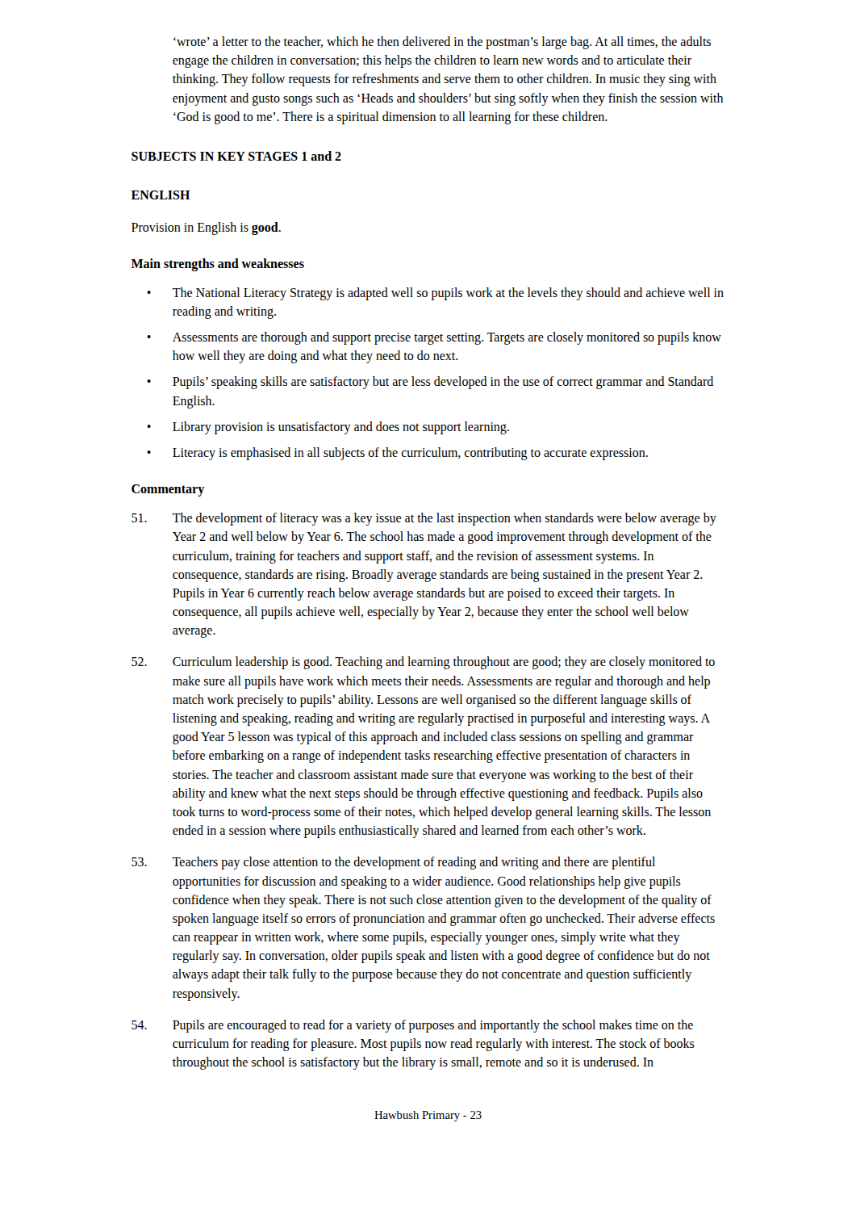‘wrote’ a letter to the teacher, which he then delivered in the postman’s large bag. At all times, the adults engage the children in conversation; this helps the children to learn new words and to articulate their thinking. They follow requests for refreshments and serve them to other children. In music they sing with enjoyment and gusto songs such as ‘Heads and shoulders’ but sing softly when they finish the session with ‘God is good to me’. There is a spiritual dimension to all learning for these children.
SUBJECTS IN KEY STAGES 1 and 2
ENGLISH
Provision in English is good.
Main strengths and weaknesses
The National Literacy Strategy is adapted well so pupils work at the levels they should and achieve well in reading and writing.
Assessments are thorough and support precise target setting. Targets are closely monitored so pupils know how well they are doing and what they need to do next.
Pupils’ speaking skills are satisfactory but are less developed in the use of correct grammar and Standard English.
Library provision is unsatisfactory and does not support learning.
Literacy is emphasised in all subjects of the curriculum, contributing to accurate expression.
Commentary
The development of literacy was a key issue at the last inspection when standards were below average by Year 2 and well below by Year 6. The school has made a good improvement through development of the curriculum, training for teachers and support staff, and the revision of assessment systems. In consequence, standards are rising. Broadly average standards are being sustained in the present Year 2. Pupils in Year 6 currently reach below average standards but are poised to exceed their targets. In consequence, all pupils achieve well, especially by Year 2, because they enter the school well below average.
Curriculum leadership is good. Teaching and learning throughout are good; they are closely monitored to make sure all pupils have work which meets their needs. Assessments are regular and thorough and help match work precisely to pupils’ ability. Lessons are well organised so the different language skills of listening and speaking, reading and writing are regularly practised in purposeful and interesting ways. A good Year 5 lesson was typical of this approach and included class sessions on spelling and grammar before embarking on a range of independent tasks researching effective presentation of characters in stories. The teacher and classroom assistant made sure that everyone was working to the best of their ability and knew what the next steps should be through effective questioning and feedback. Pupils also took turns to word-process some of their notes, which helped develop general learning skills. The lesson ended in a session where pupils enthusiastically shared and learned from each other’s work.
Teachers pay close attention to the development of reading and writing and there are plentiful opportunities for discussion and speaking to a wider audience. Good relationships help give pupils confidence when they speak. There is not such close attention given to the development of the quality of spoken language itself so errors of pronunciation and grammar often go unchecked. Their adverse effects can reappear in written work, where some pupils, especially younger ones, simply write what they regularly say. In conversation, older pupils speak and listen with a good degree of confidence but do not always adapt their talk fully to the purpose because they do not concentrate and question sufficiently responsively.
Pupils are encouraged to read for a variety of purposes and importantly the school makes time on the curriculum for reading for pleasure. Most pupils now read regularly with interest. The stock of books throughout the school is satisfactory but the library is small, remote and so it is underused. In
Hawbush Primary - 23